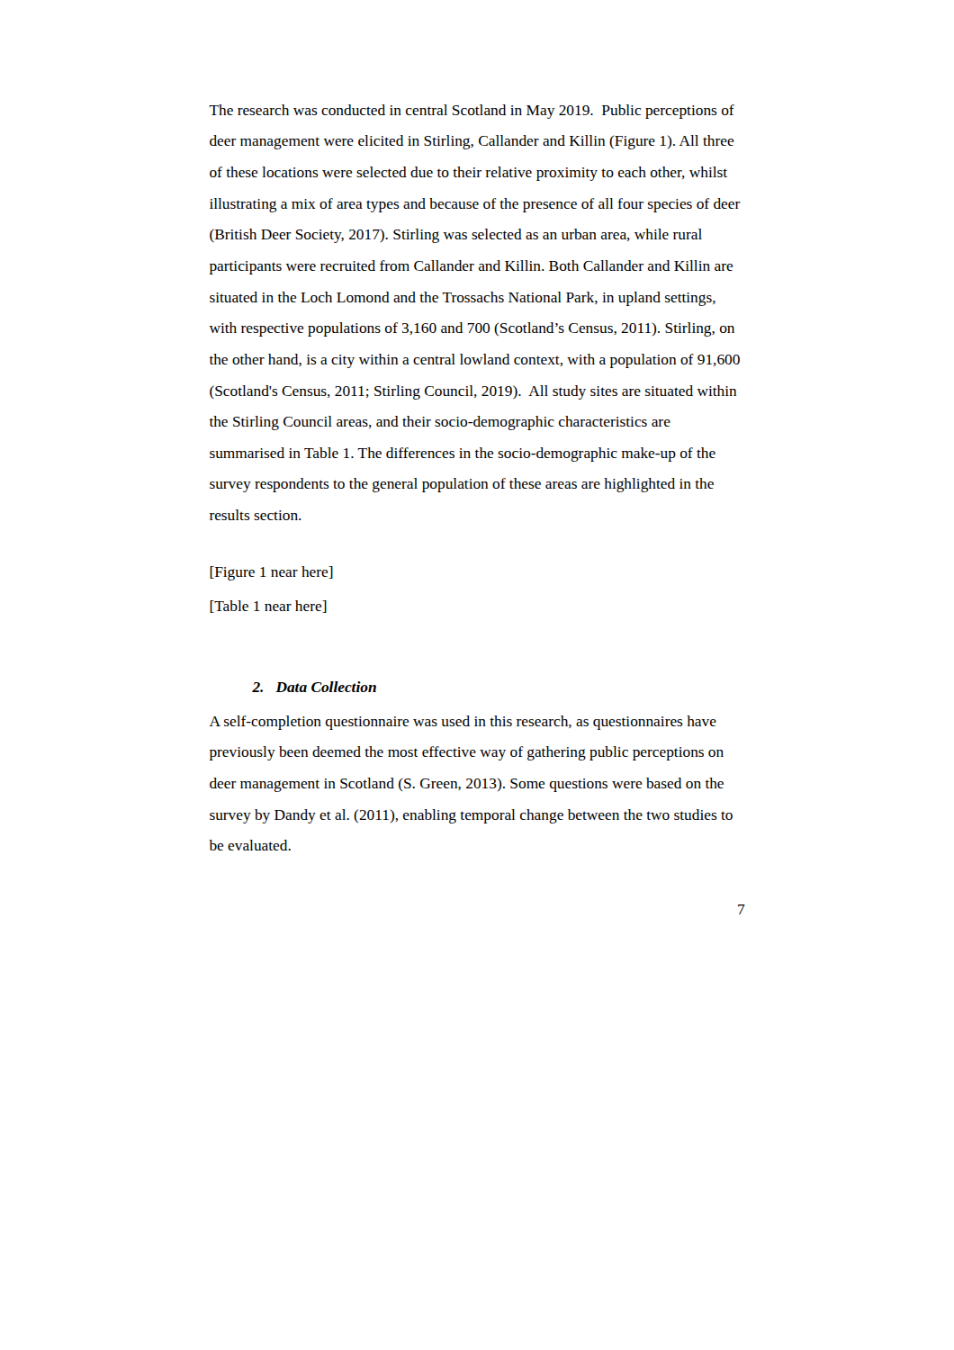The research was conducted in central Scotland in May 2019. Public perceptions of deer management were elicited in Stirling, Callander and Killin (Figure 1). All three of these locations were selected due to their relative proximity to each other, whilst illustrating a mix of area types and because of the presence of all four species of deer (British Deer Society, 2017). Stirling was selected as an urban area, while rural participants were recruited from Callander and Killin. Both Callander and Killin are situated in the Loch Lomond and the Trossachs National Park, in upland settings, with respective populations of 3,160 and 700 (Scotland’s Census, 2011). Stirling, on the other hand, is a city within a central lowland context, with a population of 91,600 (Scotland's Census, 2011; Stirling Council, 2019). All study sites are situated within the Stirling Council areas, and their socio-demographic characteristics are summarised in Table 1. The differences in the socio-demographic make-up of the survey respondents to the general population of these areas are highlighted in the results section.
[Figure 1 near here]
[Table 1 near here]
2. Data Collection
A self-completion questionnaire was used in this research, as questionnaires have previously been deemed the most effective way of gathering public perceptions on deer management in Scotland (S. Green, 2013). Some questions were based on the survey by Dandy et al. (2011), enabling temporal change between the two studies to be evaluated.
7